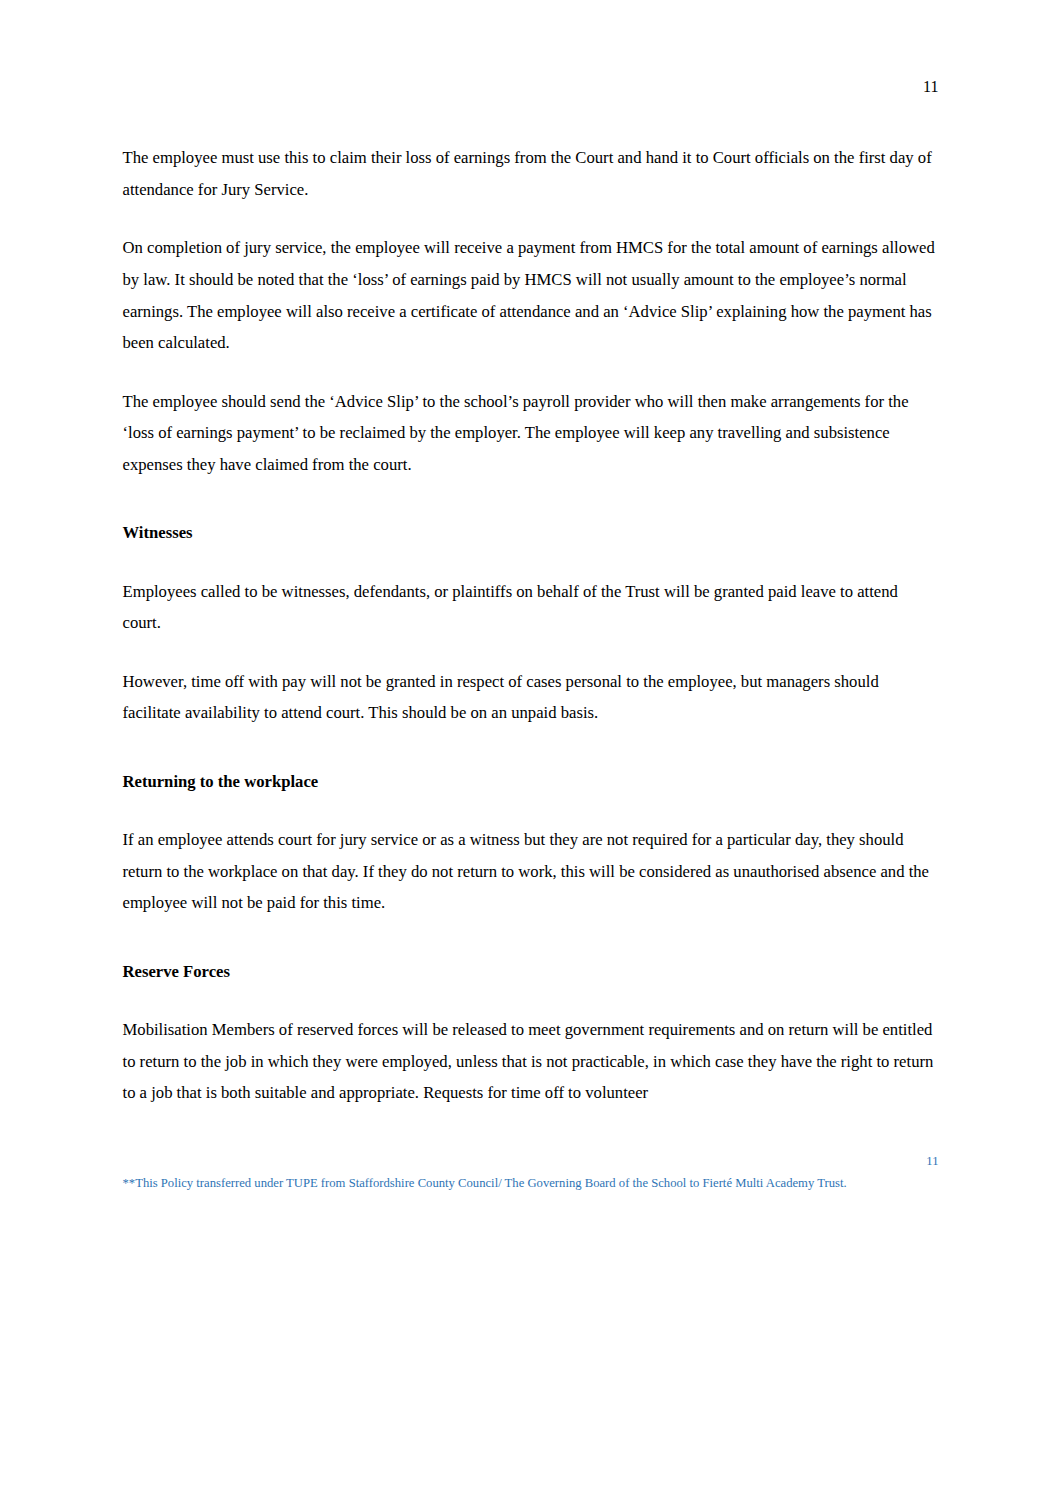11
The employee must use this to claim their loss of earnings from the Court and hand it to Court officials on the first day of attendance for Jury Service.
On completion of jury service, the employee will receive a payment from HMCS for the total amount of earnings allowed by law. It should be noted that the ‘loss’ of earnings paid by HMCS will not usually amount to the employee’s normal earnings. The employee will also receive a certificate of attendance and an ‘Advice Slip’ explaining how the payment has been calculated.
The employee should send the ‘Advice Slip’ to the school’s payroll provider who will then make arrangements for the ‘loss of earnings payment’ to be reclaimed by the employer. The employee will keep any travelling and subsistence expenses they have claimed from the court.
Witnesses
Employees called to be witnesses, defendants, or plaintiffs on behalf of the Trust will be granted paid leave to attend court.
However, time off with pay will not be granted in respect of cases personal to the employee, but managers should facilitate availability to attend court. This should be on an unpaid basis.
Returning to the workplace
If an employee attends court for jury service or as a witness but they are not required for a particular day, they should return to the workplace on that day. If they do not return to work, this will be considered as unauthorised absence and the employee will not be paid for this time.
Reserve Forces
Mobilisation Members of reserved forces will be released to meet government requirements and on return will be entitled to return to the job in which they were employed, unless that is not practicable, in which case they have the right to return to a job that is both suitable and appropriate. Requests for time off to volunteer
11
**This Policy transferred under TUPE from Staffordshire County Council/ The Governing Board of the School to Fierté Multi Academy Trust.